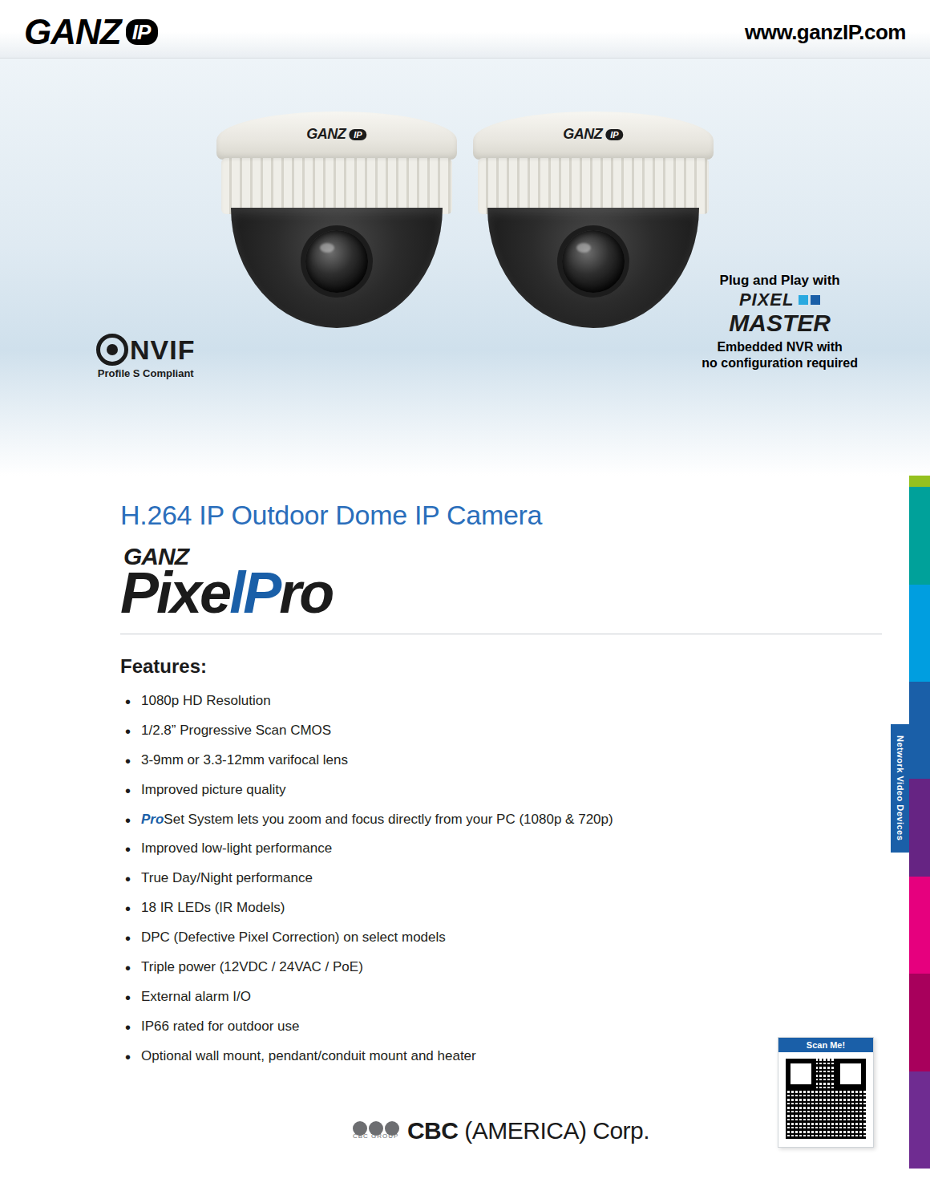Network Video Devices
GANZ IP
www.ganzIP.com
GANZ IP
GANZ IP
NVIF
Profile S Compliant
Plug and Play with
PIXEL
MASTER
Embedded NVR with
no configuration required
H.264 IP Outdoor Dome IP Camera
GANZ Pixe lPro
Features:
1080p HD Resolution
1/2.8” Progressive Scan CMOS
3-9mm or 3.3-12mm varifocal lens
Improved picture quality
Pro Set System lets you zoom and focus directly from your PC (1080p & 720p)
Improved low-light performance
True Day/Night performance
18 IR LEDs (IR Models)
DPC (Defective Pixel Correction) on select models
Triple power (12VDC / 24VAC / PoE)
External alarm I/O
IP66 rated for outdoor use
Optional wall mount, pendant/conduit mount and heater
CBC GROUP
CBC (AMERICA) Corp.
Scan Me!